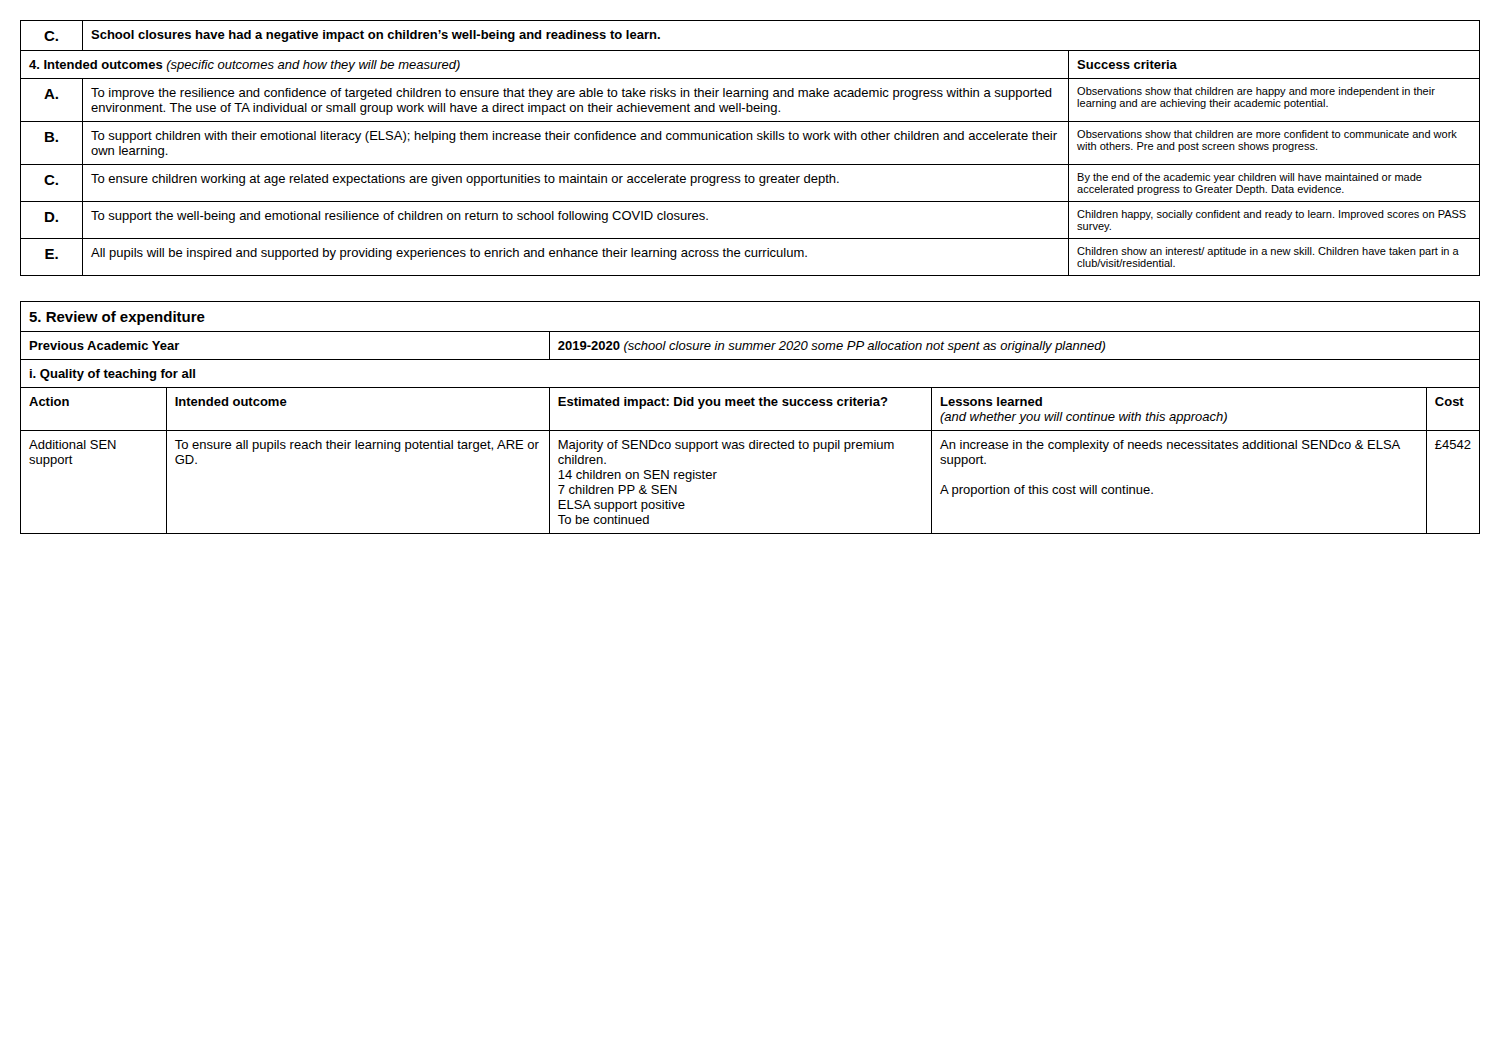| C. | School closures have had a negative impact on children’s well-being and readiness to learn. |
| 4. Intended outcomes (specific outcomes and how they will be measured) | Success criteria |
| A. | To improve the resilience and confidence of targeted children to ensure that they are able to take risks in their learning and make academic progress within a supported environment. The use of TA individual or small group work will have a direct impact on their achievement and well-being. | Observations show that children are happy and more independent in their learning and are achieving their academic potential. |
| B. | To support children with their emotional literacy (ELSA); helping them increase their confidence and communication skills to work with other children and accelerate their own learning. | Observations show that children are more confident to communicate and work with others. Pre and post screen shows progress. |
| C. | To ensure children working at age related expectations are given opportunities to maintain or accelerate progress to greater depth. | By the end of the academic year children will have maintained or made accelerated progress to Greater Depth. Data evidence. |
| D. | To support the well-being and emotional resilience of children on return to school following COVID closures. | Children happy, socially confident and ready to learn. Improved scores on PASS survey. |
| E. | All pupils will be inspired and supported by providing experiences to enrich and enhance their learning across the curriculum. | Children show an interest/ aptitude in a new skill. Children have taken part in a club/visit/residential. |
| 5. Review of expenditure |
| Previous Academic Year | 2019-2020 (school closure in summer 2020 some PP allocation not spent as originally planned) |
| i. Quality of teaching for all |
| Action | Intended outcome | Estimated impact: Did you meet the success criteria? | Lessons learned (and whether you will continue with this approach) | Cost |
| Additional SEN support | To ensure all pupils reach their learning potential target, ARE or GD. | Majority of SENDco support was directed to pupil premium children. 14 children on SEN register 7 children PP & SEN ELSA support positive To be continued | An increase in the complexity of needs necessitates additional SENDco & ELSA support. A proportion of this cost will continue. | £4542 |